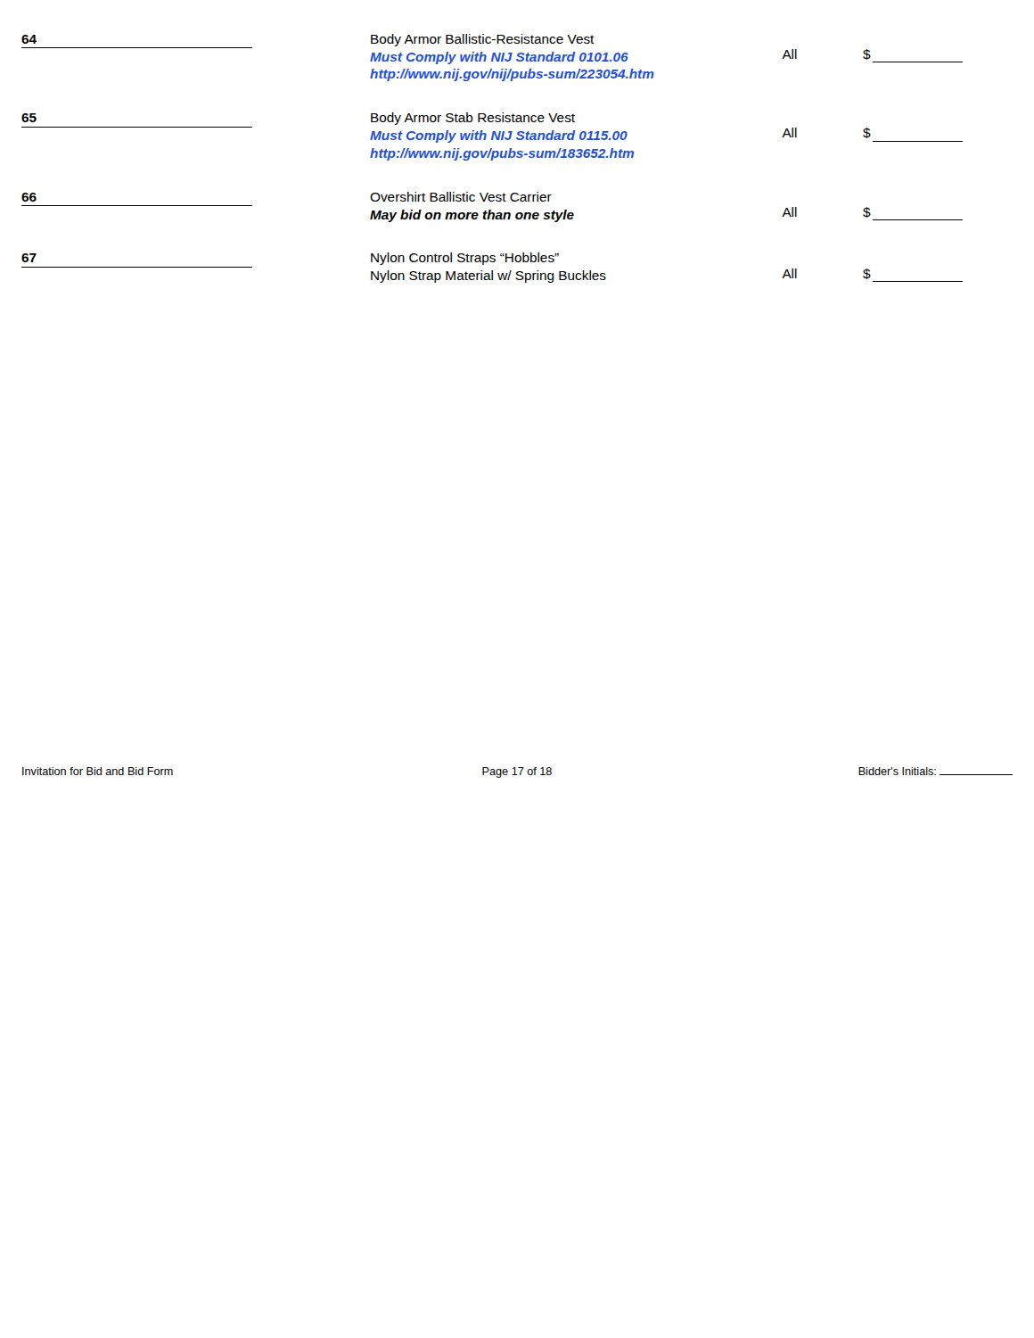| 64 | Body Armor Ballistic-Resistance Vest Must Comply with NIJ Standard 0101.06 http://www.nij.gov/nij/pubs-sum/223054.htm | All | $ |
| 65 | Body Armor Stab Resistance Vest Must Comply with NIJ Standard 0115.00 http://www.nij.gov/pubs-sum/183652.htm | All | $ |
| 66 | Overshirt Ballistic Vest Carrier May bid on more than one style | All | $ |
| 67 | Nylon Control Straps “Hobbles” Nylon Strap Material w/ Spring Buckles | All | $ |
| Invitation for Bid and Bid Form | Page 17 of 18 | Bidder's Initials: |